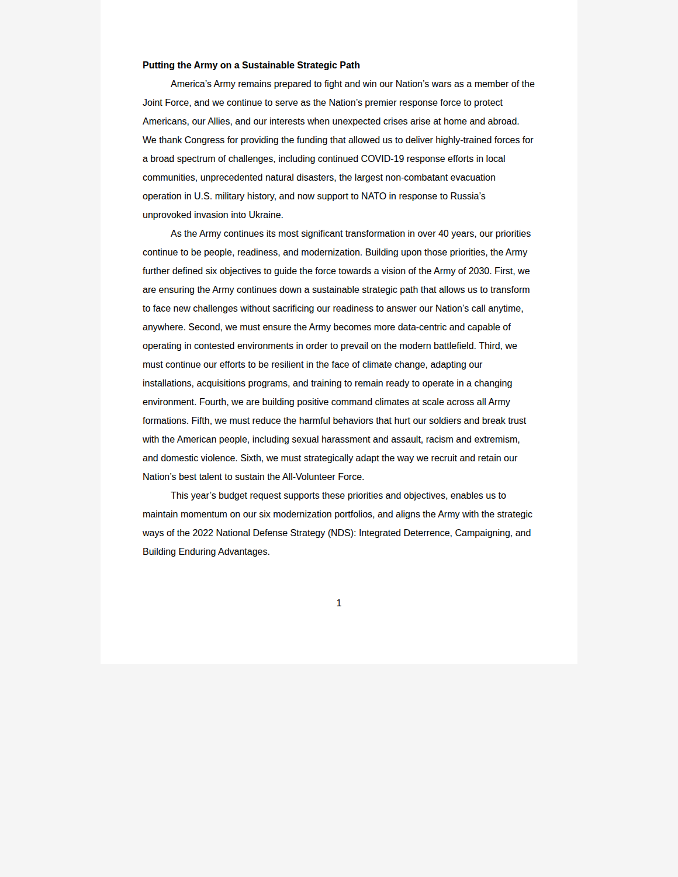Putting the Army on a Sustainable Strategic Path
America’s Army remains prepared to fight and win our Nation’s wars as a member of the Joint Force, and we continue to serve as the Nation’s premier response force to protect Americans, our Allies, and our interests when unexpected crises arise at home and abroad. We thank Congress for providing the funding that allowed us to deliver highly-trained forces for a broad spectrum of challenges, including continued COVID-19 response efforts in local communities, unprecedented natural disasters, the largest non-combatant evacuation operation in U.S. military history, and now support to NATO in response to Russia’s unprovoked invasion into Ukraine.
As the Army continues its most significant transformation in over 40 years, our priorities continue to be people, readiness, and modernization. Building upon those priorities, the Army further defined six objectives to guide the force towards a vision of the Army of 2030. First, we are ensuring the Army continues down a sustainable strategic path that allows us to transform to face new challenges without sacrificing our readiness to answer our Nation’s call anytime, anywhere. Second, we must ensure the Army becomes more data-centric and capable of operating in contested environments in order to prevail on the modern battlefield. Third, we must continue our efforts to be resilient in the face of climate change, adapting our installations, acquisitions programs, and training to remain ready to operate in a changing environment. Fourth, we are building positive command climates at scale across all Army formations. Fifth, we must reduce the harmful behaviors that hurt our soldiers and break trust with the American people, including sexual harassment and assault, racism and extremism, and domestic violence. Sixth, we must strategically adapt the way we recruit and retain our Nation’s best talent to sustain the All-Volunteer Force.
This year’s budget request supports these priorities and objectives, enables us to maintain momentum on our six modernization portfolios, and aligns the Army with the strategic ways of the 2022 National Defense Strategy (NDS): Integrated Deterrence, Campaigning, and Building Enduring Advantages.
1